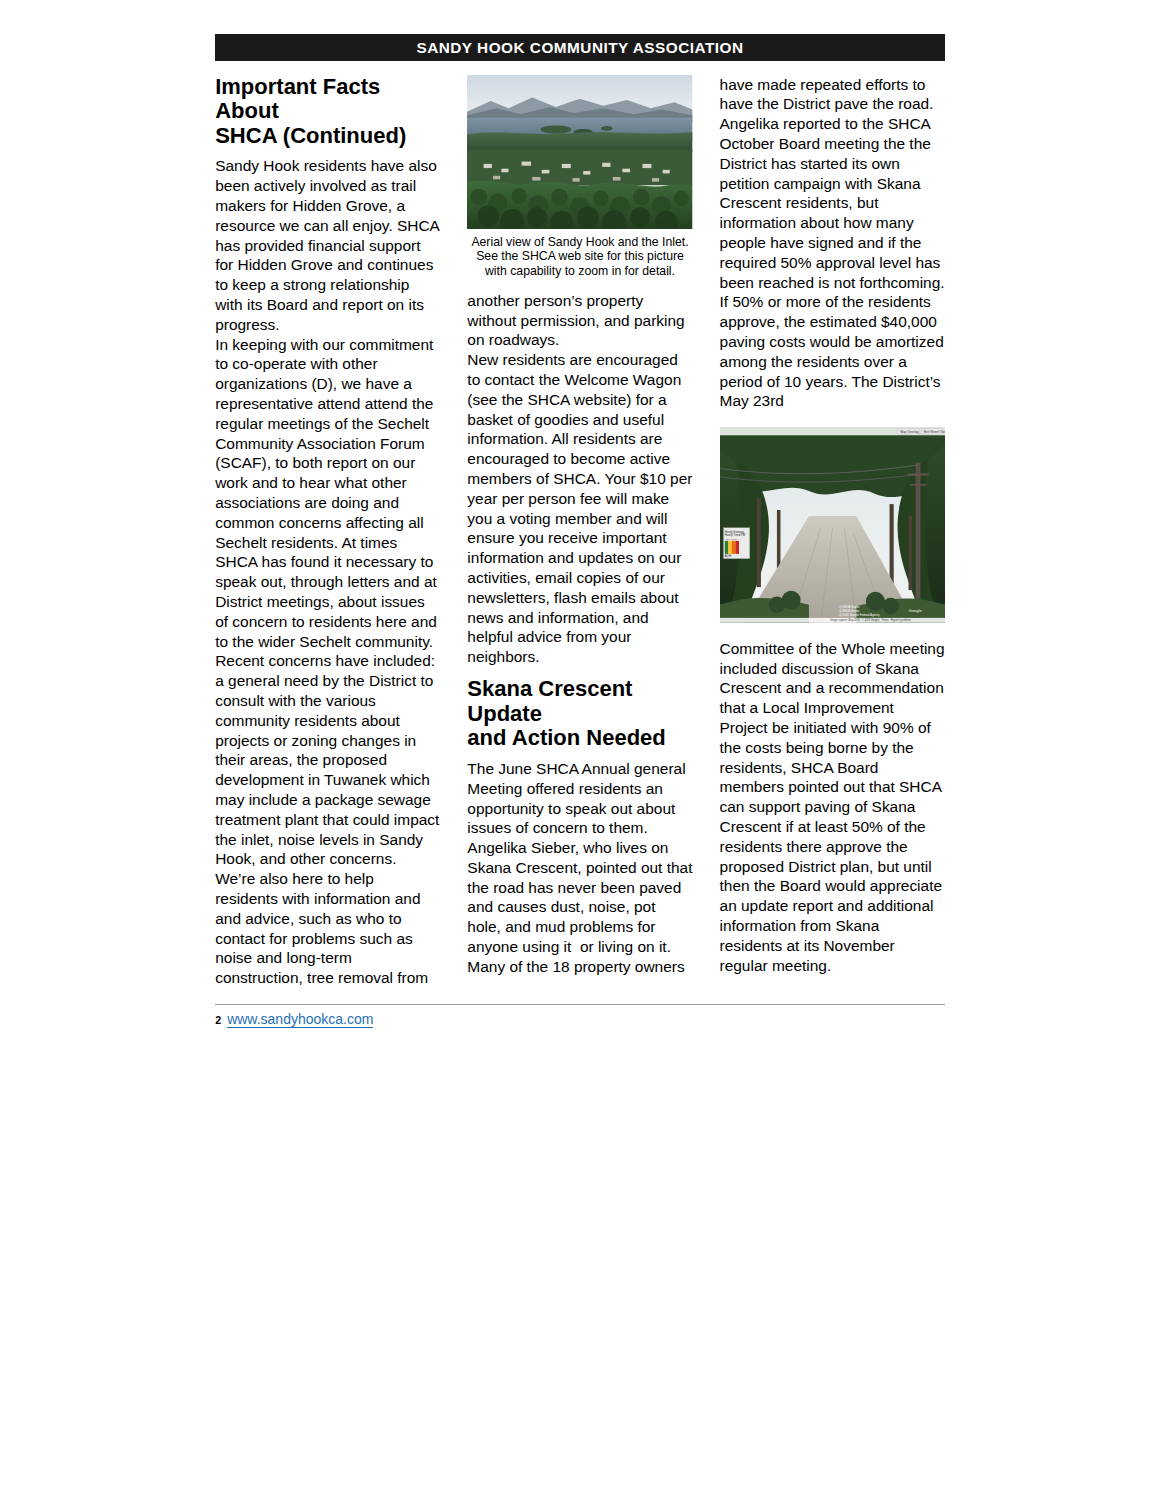SANDY HOOK COMMUNITY ASSOCIATION
Important Facts About
SHCA (Continued)
Sandy Hook residents have also been actively involved as trail makers for Hidden Grove, a resource we can all enjoy. SHCA has provided financial support for Hidden Grove and continues to keep a strong relationship with its Board and report on its progress.
In keeping with our commitment to co-operate with other organizations (D), we have a representative attend attend the regular meetings of the Sechelt Community Association Forum (SCAF), to both report on our work and to hear what other associations are doing and common concerns affecting all Sechelt residents. At times SHCA has found it necessary to speak out, through letters and at District meetings, about issues of concern to residents here and to the wider Sechelt community. Recent concerns have included: a general need by the District to consult with the various community residents about projects or zoning changes in their areas, the proposed development in Tuwanek which may include a package sewage treatment plant that could impact the inlet, noise levels in Sandy Hook, and other concerns. We’re also here to help residents with information and and advice, such as who to contact for problems such as noise and long-term construction, tree removal from
Aerial view of Sandy Hook and the Inlet. See the SHCA web site for this picture with capability to zoom in for detail.
another person’s property without permission, and parking on roadways.
New residents are encouraged to contact the Welcome Wagon (see the SHCA website) for a basket of goodies and useful information. All residents are encouraged to become active members of SHCA. Your $10 per year per person fee will make you a voting member and will ensure you receive important information and updates on our activities, email copies of our newsletters, flash emails about news and information, and helpful advice from your neighbors.
Skana Crescent Update
and Action Needed
The June SHCA Annual general Meeting offered residents an opportunity to speak out about issues of concern to them. Angelika Sieber, who lives on Skana Crescent, pointed out that the road has never been paved and causes dust, noise, pot hole, and mud problems for anyone using it or living on it. Many of the 18 property owners
have made repeated efforts to have the District pave the road. Angelika reported to the SHCA October Board meeting the the District has started its own petition campaign with Skana Crescent residents, but information about how many people have signed and if the required 50% approval level has been reached is not forthcoming. If 50% or more of the residents approve, the estimated $40,000 paving costs would be amortized among the residents over a period of 10 years. The District’s May 23rd
Map Overlay Exit Street View Hourly Gateway Hourly Trend PM AQHI scale AQHI Ⓒ SHCA Gradio Ⓒ SHCA Gradio Ⓒ 2018 Sample Federal Agency Google Image capture: May 2018 © 2018 Google Terms Report a problem
Committee of the Whole meeting included discussion of Skana Crescent and a recommendation that a Local Improvement Project be initiated with 90% of the costs being borne by the residents, SHCA Board members pointed out that SHCA can support paving of Skana Crescent if at least 50% of the residents there approve the proposed District plan, but until then the Board would appreciate an update report and additional information from Skana residents at its November regular meeting.
2 www.sandyhookca.com